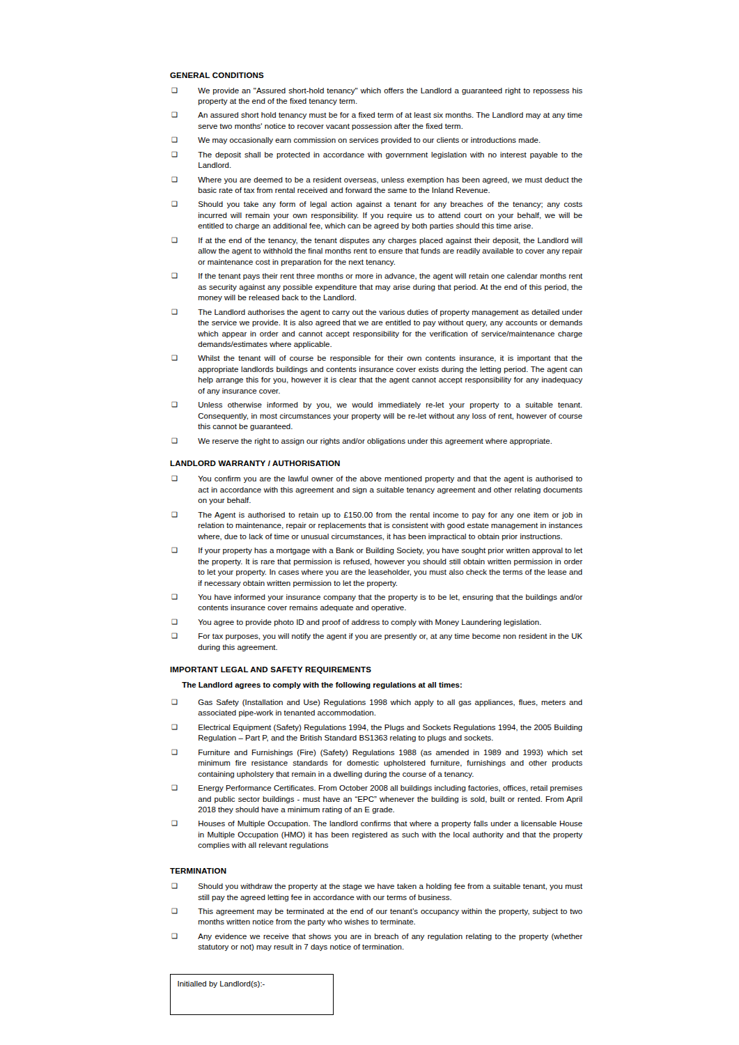GENERAL CONDITIONS
We provide an "Assured short-hold tenancy" which offers the Landlord a guaranteed right to repossess his property at the end of the fixed tenancy term.
An assured short hold tenancy must be for a fixed term of at least six months. The Landlord may at any time serve two months' notice to recover vacant possession after the fixed term.
We may occasionally earn commission on services provided to our clients or introductions made.
The deposit shall be protected in accordance with government legislation with no interest payable to the Landlord.
Where you are deemed to be a resident overseas, unless exemption has been agreed, we must deduct the basic rate of tax from rental received and forward the same to the Inland Revenue.
Should you take any form of legal action against a tenant for any breaches of the tenancy; any costs incurred will remain your own responsibility. If you require us to attend court on your behalf, we will be entitled to charge an additional fee, which can be agreed by both parties should this time arise.
If at the end of the tenancy, the tenant disputes any charges placed against their deposit, the Landlord will allow the agent to withhold the final months rent to ensure that funds are readily available to cover any repair or maintenance cost in preparation for the next tenancy.
If the tenant pays their rent three months or more in advance, the agent will retain one calendar months rent as security against any possible expenditure that may arise during that period. At the end of this period, the money will be released back to the Landlord.
The Landlord authorises the agent to carry out the various duties of property management as detailed under the service we provide. It is also agreed that we are entitled to pay without query, any accounts or demands which appear in order and cannot accept responsibility for the verification of service/maintenance charge demands/estimates where applicable.
Whilst the tenant will of course be responsible for their own contents insurance, it is important that the appropriate landlords buildings and contents insurance cover exists during the letting period. The agent can help arrange this for you, however it is clear that the agent cannot accept responsibility for any inadequacy of any insurance cover.
Unless otherwise informed by you, we would immediately re-let your property to a suitable tenant. Consequently, in most circumstances your property will be re-let without any loss of rent, however of course this cannot be guaranteed.
We reserve the right to assign our rights and/or obligations under this agreement where appropriate.
LANDLORD WARRANTY / AUTHORISATION
You confirm you are the lawful owner of the above mentioned property and that the agent is authorised to act in accordance with this agreement and sign a suitable tenancy agreement and other relating documents on your behalf.
The Agent is authorised to retain up to £150.00 from the rental income to pay for any one item or job in relation to maintenance, repair or replacements that is consistent with good estate management in instances where, due to lack of time or unusual circumstances, it has been impractical to obtain prior instructions.
If your property has a mortgage with a Bank or Building Society, you have sought prior written approval to let the property. It is rare that permission is refused, however you should still obtain written permission in order to let your property. In cases where you are the leaseholder, you must also check the terms of the lease and if necessary obtain written permission to let the property.
You have informed your insurance company that the property is to be let, ensuring that the buildings and/or contents insurance cover remains adequate and operative.
You agree to provide photo ID and proof of address to comply with Money Laundering legislation.
For tax purposes, you will notify the agent if you are presently or, at any time become non resident in the UK during this agreement.
IMPORTANT LEGAL AND SAFETY REQUIREMENTS
The Landlord agrees to comply with the following regulations at all times:
Gas Safety (Installation and Use) Regulations 1998 which apply to all gas appliances, flues, meters and associated pipe-work in tenanted accommodation.
Electrical Equipment (Safety) Regulations 1994, the Plugs and Sockets Regulations 1994, the 2005 Building Regulation – Part P, and the British Standard BS1363 relating to plugs and sockets.
Furniture and Furnishings (Fire) (Safety) Regulations 1988 (as amended in 1989 and 1993) which set minimum fire resistance standards for domestic upholstered furniture, furnishings and other products containing upholstery that remain in a dwelling during the course of a tenancy.
Energy Performance Certificates. From October 2008 all buildings including factories, offices, retail premises and public sector buildings - must have an “EPC” whenever the building is sold, built or rented. From April 2018 they should have a minimum rating of an E grade.
Houses of Multiple Occupation. The landlord confirms that where a property falls under a licensable House in Multiple Occupation (HMO) it has been registered as such with the local authority and that the property complies with all relevant regulations
TERMINATION
Should you withdraw the property at the stage we have taken a holding fee from a suitable tenant, you must still pay the agreed letting fee in accordance with our terms of business.
This agreement may be terminated at the end of our tenant’s occupancy within the property, subject to two months written notice from the party who wishes to terminate.
Any evidence we receive that shows you are in breach of any regulation relating to the property (whether statutory or not) may result in 7 days notice of termination.
Initialled by Landlord(s):-